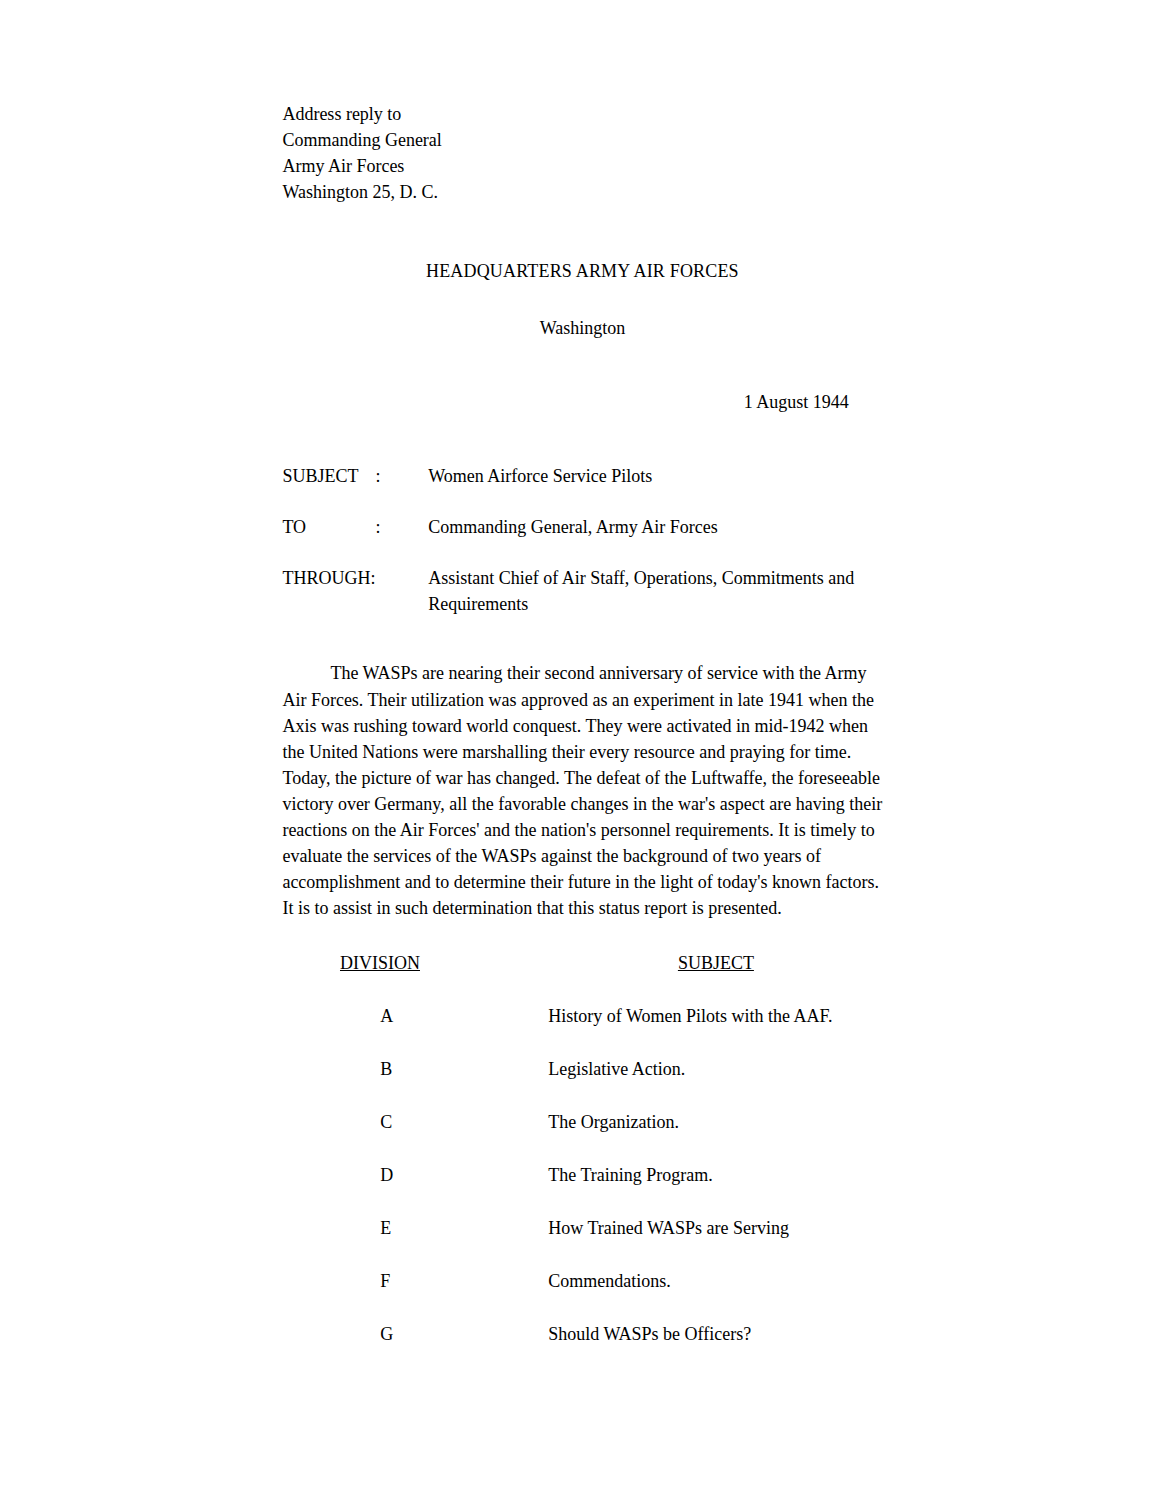Address reply to
Commanding General
Army Air Forces
Washington 25, D. C.
HEADQUARTERS ARMY AIR FORCES
Washington
1 August 1944
| SUBJECT | : | Women Airforce Service Pilots |
| TO | : | Commanding General, Army Air Forces |
| THROUGH: | | Assistant Chief of Air Staff, Operations, Commitments and Requirements |
The WASPs are nearing their second anniversary of service with the Army Air Forces. Their utilization was approved as an experiment in late 1941 when the Axis was rushing toward world conquest. They were activated in mid-1942 when the United Nations were marshalling their every resource and praying for time. Today, the picture of war has changed. The defeat of the Luftwaffe, the foreseeable victory over Germany, all the favorable changes in the war's aspect are having their reactions on the Air Forces' and the nation's personnel requirements. It is timely to evaluate the services of the WASPs against the background of two years of accomplishment and to determine their future in the light of today's known factors. It is to assist in such determination that this status report is presented.
| DIVISION | SUBJECT |
| --- | --- |
| A | History of Women Pilots with the AAF. |
| B | Legislative Action. |
| C | The Organization. |
| D | The Training Program. |
| E | How Trained WASPs are Serving |
| F | Commendations. |
| G | Should WASPs be Officers? |